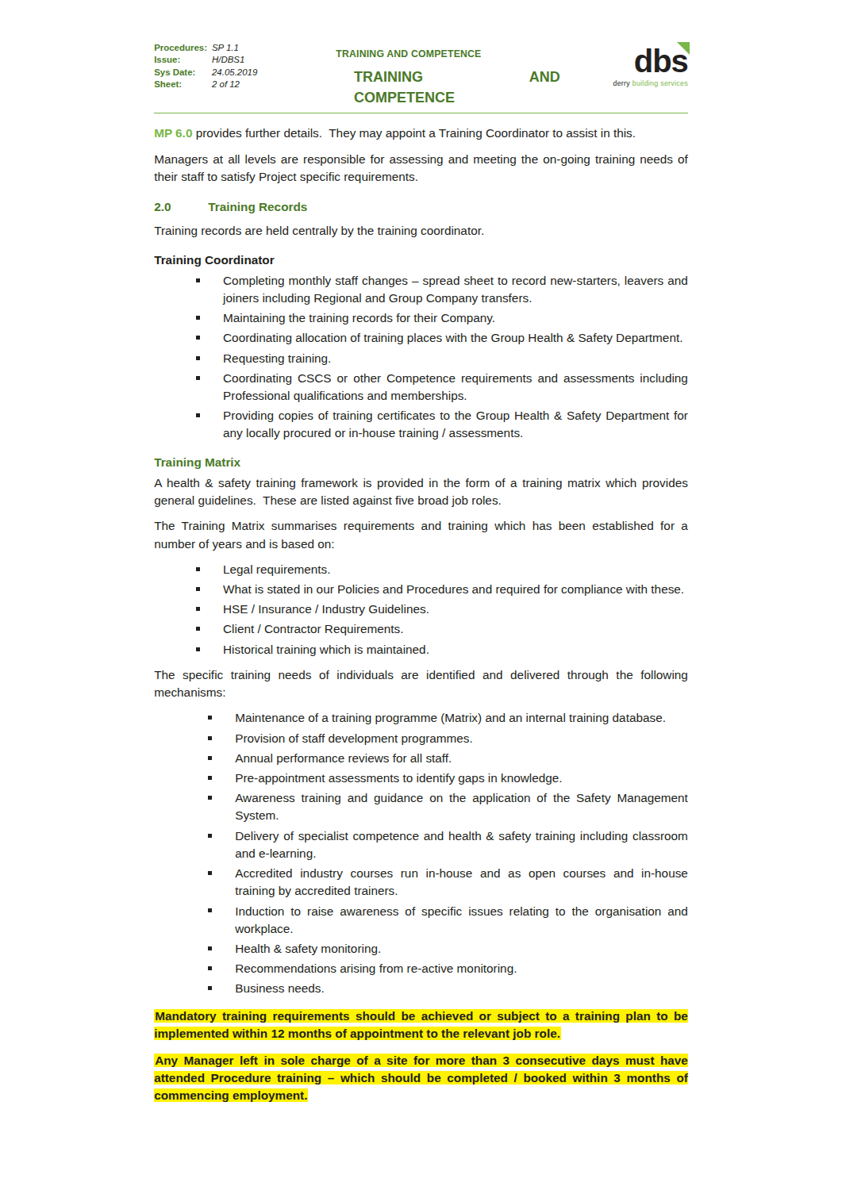| Procedures: | SP 1.1 |
| Issue: | H/DBS1 |
| Sys Date: | 24.05.2019 |
| Sheet: | 2 of 12 |
TRAINING AND COMPETENCE
TRAINING AND COMPETENCE
dbs derry building services
MP 6.0 provides further details. They may appoint a Training Coordinator to assist in this.
Managers at all levels are responsible for assessing and meeting the on-going training needs of their staff to satisfy Project specific requirements.
2.0 Training Records
Training records are held centrally by the training coordinator.
Training Coordinator
Completing monthly staff changes – spread sheet to record new-starters, leavers and joiners including Regional and Group Company transfers.
Maintaining the training records for their Company.
Coordinating allocation of training places with the Group Health & Safety Department.
Requesting training.
Coordinating CSCS or other Competence requirements and assessments including Professional qualifications and memberships.
Providing copies of training certificates to the Group Health & Safety Department for any locally procured or in-house training / assessments.
Training Matrix
A health & safety training framework is provided in the form of a training matrix which provides general guidelines. These are listed against five broad job roles.
The Training Matrix summarises requirements and training which has been established for a number of years and is based on:
Legal requirements.
What is stated in our Policies and Procedures and required for compliance with these.
HSE / Insurance / Industry Guidelines.
Client / Contractor Requirements.
Historical training which is maintained.
The specific training needs of individuals are identified and delivered through the following mechanisms:
Maintenance of a training programme (Matrix) and an internal training database.
Provision of staff development programmes.
Annual performance reviews for all staff.
Pre-appointment assessments to identify gaps in knowledge.
Awareness training and guidance on the application of the Safety Management System.
Delivery of specialist competence and health & safety training including classroom and e-learning.
Accredited industry courses run in-house and as open courses and in-house training by accredited trainers.
Induction to raise awareness of specific issues relating to the organisation and workplace.
Health & safety monitoring.
Recommendations arising from re-active monitoring.
Business needs.
Mandatory training requirements should be achieved or subject to a training plan to be implemented within 12 months of appointment to the relevant job role.
Any Manager left in sole charge of a site for more than 3 consecutive days must have attended Procedure training – which should be completed / booked within 3 months of commencing employment.